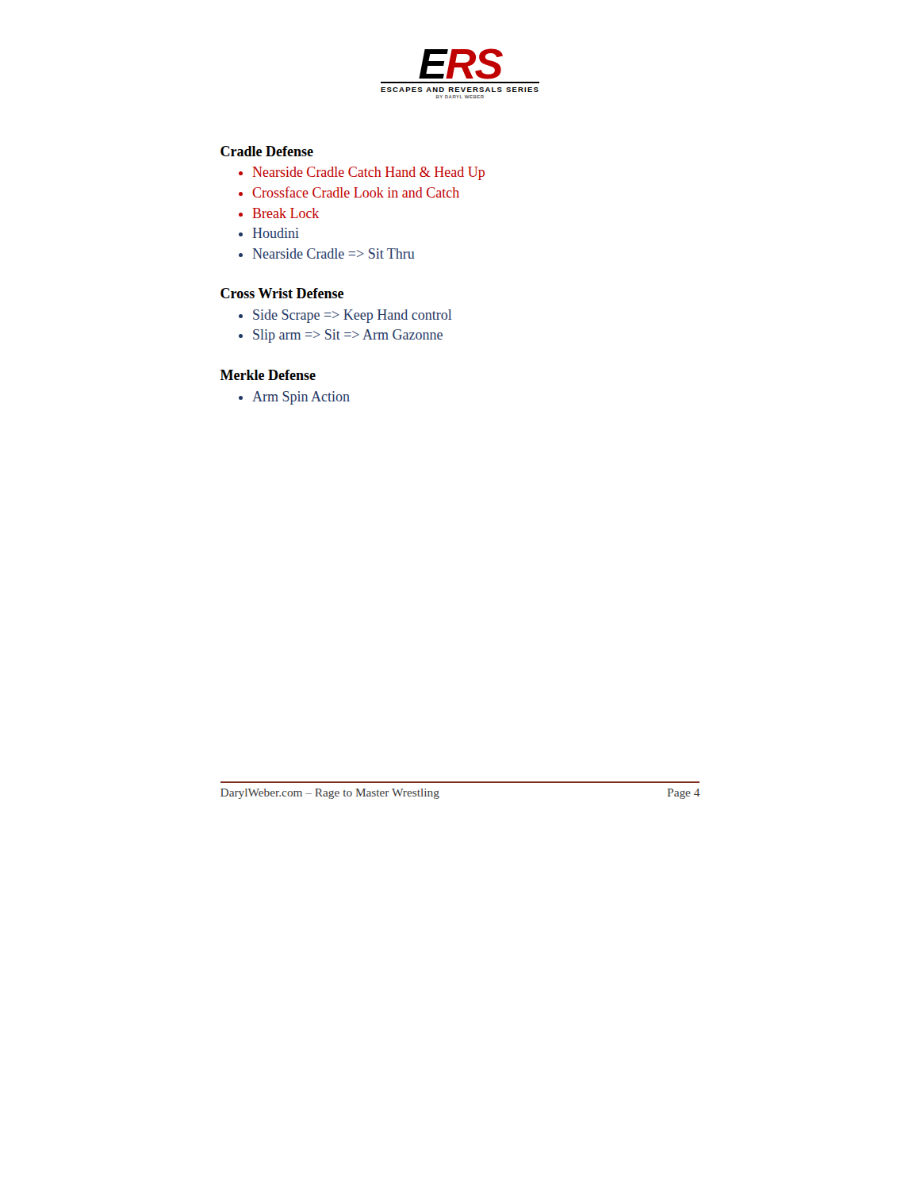ERS
ESCAPES AND REVERSALS SERIESBY DARYL WEBER
Cradle Defense
Nearside Cradle Catch Hand & Head Up
Crossface Cradle Look in and Catch
Break Lock
Houdini
Nearside Cradle => Sit Thru
Cross Wrist Defense
Side Scrape => Keep Hand control
Slip arm => Sit => Arm Gazonne
Merkle Defense
Arm Spin Action
DarylWeber.com – Rage to Master Wrestling Page 4